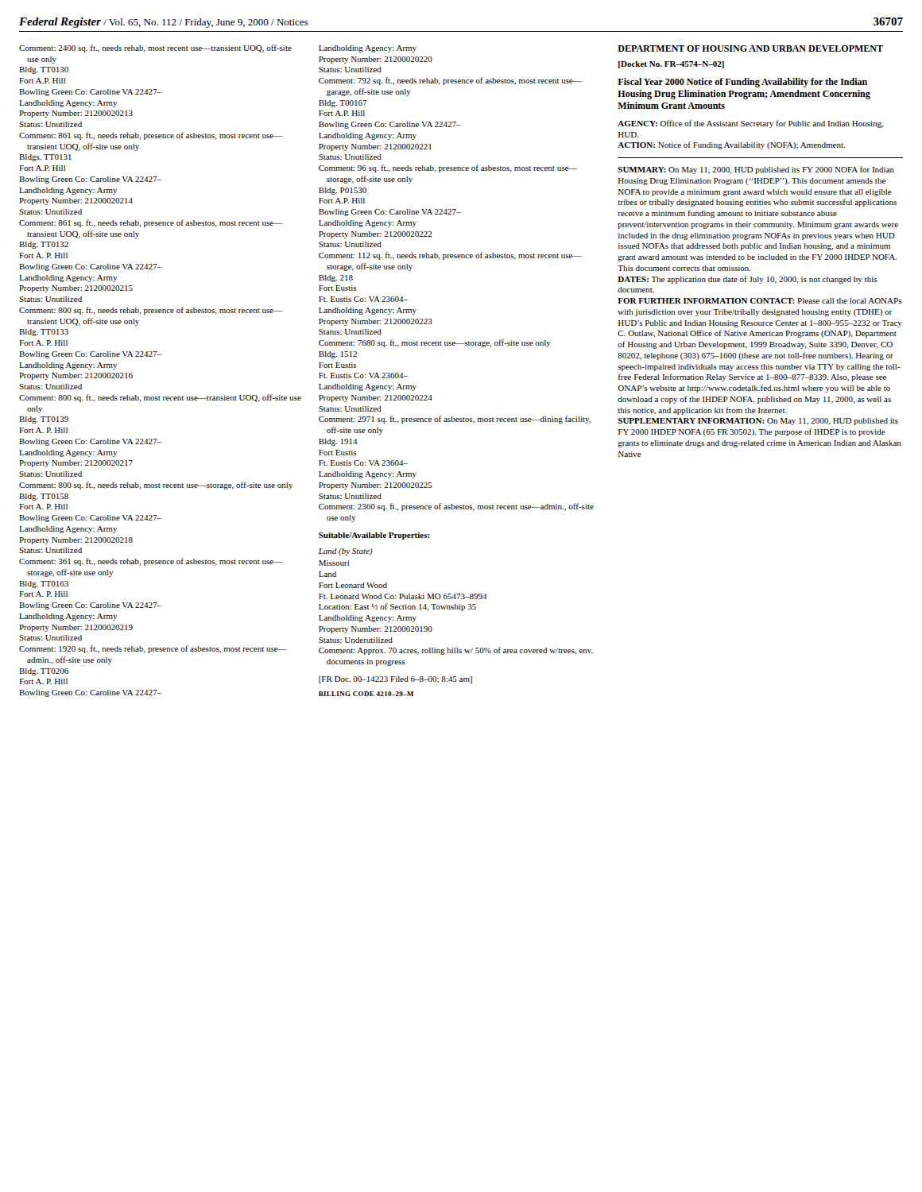Federal Register / Vol. 65, No. 112 / Friday, June 9, 2000 / Notices
36707
Comment: 2400 sq. ft., needs rehab, most recent use—transient UOQ, off-site use only
Bldg. TT0130
Fort A.P. Hill
Bowling Green Co: Caroline VA 22427–
Landholding Agency: Army
Property Number: 21200020213
Status: Unutilized
Comment: 861 sq. ft., needs rehab, presence of asbestos, most recent use—transient UOQ, off-site use only
Bldgs. TT0131
Fort A.P. Hill
Bowling Green Co: Caroline VA 22427–
Landholding Agency: Army
Property Number: 21200020214
Status: Unutilized
Comment: 861 sq. ft., needs rehab, presence of asbestos, most recent use—transient UOQ, off-site use only
Bldg. TT0132
Fort A. P. Hill
Bowling Green Co: Caroline VA 22427–
Landholding Agency: Army
Property Number: 21200020215
Status: Unutilized
Comment: 800 sq. ft., needs rehab, presence of asbestos, most recent use—transient UOQ, off-site use only
Bldg. TT0133
Fort A. P. Hill
Bowling Green Co: Caroline VA 22427–
Landholding Agency: Army
Property Number: 21200020216
Status: Unutilized
Comment: 800 sq. ft., needs rehab, most recent use—transient UOQ, off-site use only
Bldg. TT0139
Fort A. P. Hill
Bowling Green Co: Caroline VA 22427–
Landholding Agency: Army
Property Number: 21200020217
Status: Unutilized
Comment: 800 sq. ft., needs rehab, most recent use—storage, off-site use only
Bldg. TT0158
Fort A. P. Hill
Bowling Green Co: Caroline VA 22427–
Landholding Agency: Army
Property Number: 21200020218
Status: Unutilized
Comment: 361 sq. ft., needs rehab, presence of asbestos, most recent use—storage, off-site use only
Bldg. TT0163
Fort A. P. Hill
Bowling Green Co: Caroline VA 22427–
Landholding Agency: Army
Property Number: 21200020219
Status: Unutilized
Comment: 1920 sq. ft., needs rehab, presence of asbestos, most recent use—admin., off-site use only
Bldg. TT0206
Fort A. P. Hill
Bowling Green Co: Caroline VA 22427–
Landholding Agency: Army
Property Number: 21200020220
Status: Unutilized
Comment: 792 sq. ft., needs rehab, presence of asbestos, most recent use—garage, off-site use only
Bldg. T00167
Fort A.P. Hill
Bowling Green Co: Caroline VA 22427–
Landholding Agency: Army
Property Number: 21200020221
Status: Unutilized
Comment: 96 sq. ft., needs rehab, presence of asbestos, most recent use—storage, off-site use only
Bldg. P01530
Fort A.P. Hill
Bowling Green Co: Caroline VA 22427–
Landholding Agency: Army
Property Number: 21200020222
Status: Unutilized
Comment: 112 sq. ft., needs rehab, presence of asbestos, most recent use—storage, off-site use only
Bldg. 218
Fort Eustis
Ft. Eustis Co: VA 23604–
Landholding Agency: Army
Property Number: 21200020223
Status: Unutilized
Comment: 7680 sq. ft., most recent use—storage, off-site use only
Bldg. 1512
Fort Eustis
Ft. Eustis Co: VA 23604–
Landholding Agency: Army
Property Number: 21200020224
Status: Unutilized
Comment: 2971 sq. ft., presence of asbestos, most recent use—dining facility, off-site use only
Bldg. 1914
Fort Eustis
Ft. Eustis Co: VA 23604–
Landholding Agency: Army
Property Number: 21200020225
Status: Unutilized
Comment: 2360 sq. ft., presence of asbestos, most recent use—admin., off-site use only
Suitable/Available Properties:
Land (by State)
Missouri
Land
Fort Leonard Wood
Ft. Leonard Wood Co: Pulaski MO 65473–8994
Location: East ½ of Section 14, Township 35
Landholding Agency: Army
Property Number: 21200020190
Status: Underutilized
Comment: Approx. 70 acres, rolling hills w/ 50% of area covered w/trees, env. documents in progress
[FR Doc. 00–14223 Filed 6–8–00; 8:45 am]
BILLING CODE 4210–29–M
DEPARTMENT OF HOUSING AND URBAN DEVELOPMENT
[Docket No. FR–4574–N–02]
Fiscal Year 2000 Notice of Funding Availability for the Indian Housing Drug Elimination Program; Amendment Concerning Minimum Grant Amounts
AGENCY: Office of the Assistant Secretary for Public and Indian Housing, HUD.
ACTION: Notice of Funding Availability (NOFA); Amendment.
SUMMARY: On May 11, 2000, HUD published its FY 2000 NOFA for Indian Housing Drug Elimination Program (‘‘IHDEP’’). This document amends the NOFA to provide a minimum grant award which would ensure that all eligible tribes or tribally designated housing entities who submit successful applications receive a minimum funding amount to initiate substance abuse prevent/intervention programs in their community. Minimum grant awards were included in the drug elimination program NOFAs in previous years when HUD issued NOFAs that addressed both public and Indian housing, and a minimum grant award amount was intended to be included in the FY 2000 IHDEP NOFA. This document corrects that omission.
DATES: The application due date of July 10, 2000, is not changed by this document.
FOR FURTHER INFORMATION CONTACT: Please call the local AONAPs with jurisdiction over your Tribe/tribally designated housing entity (TDHE) or HUD’s Public and Indian Housing Resource Center at 1–800–955–2232 or Tracy C. Outlaw, National Office of Native American Programs (ONAP), Department of Housing and Urban Development, 1999 Broadway, Suite 3390, Denver, CO 80202, telephone (303) 675–1600 (these are not toll-free numbers). Hearing or speech-impaired individuals may access this number via TTY by calling the toll-free Federal Information Relay Service at 1–800–877–8339. Also, please see ONAP’s website at http://www.codetalk.fed.us.html where you will be able to download a copy of the IHDEP NOFA, published on May 11, 2000, as well as this notice, and application kit from the Internet.
SUPPLEMENTARY INFORMATION: On May 11, 2000, HUD published its FY 2000 IHDEP NOFA (65 FR 30502). The purpose of IHDEP is to provide grants to eliminate drugs and drug-related crime in American Indian and Alaskan Native